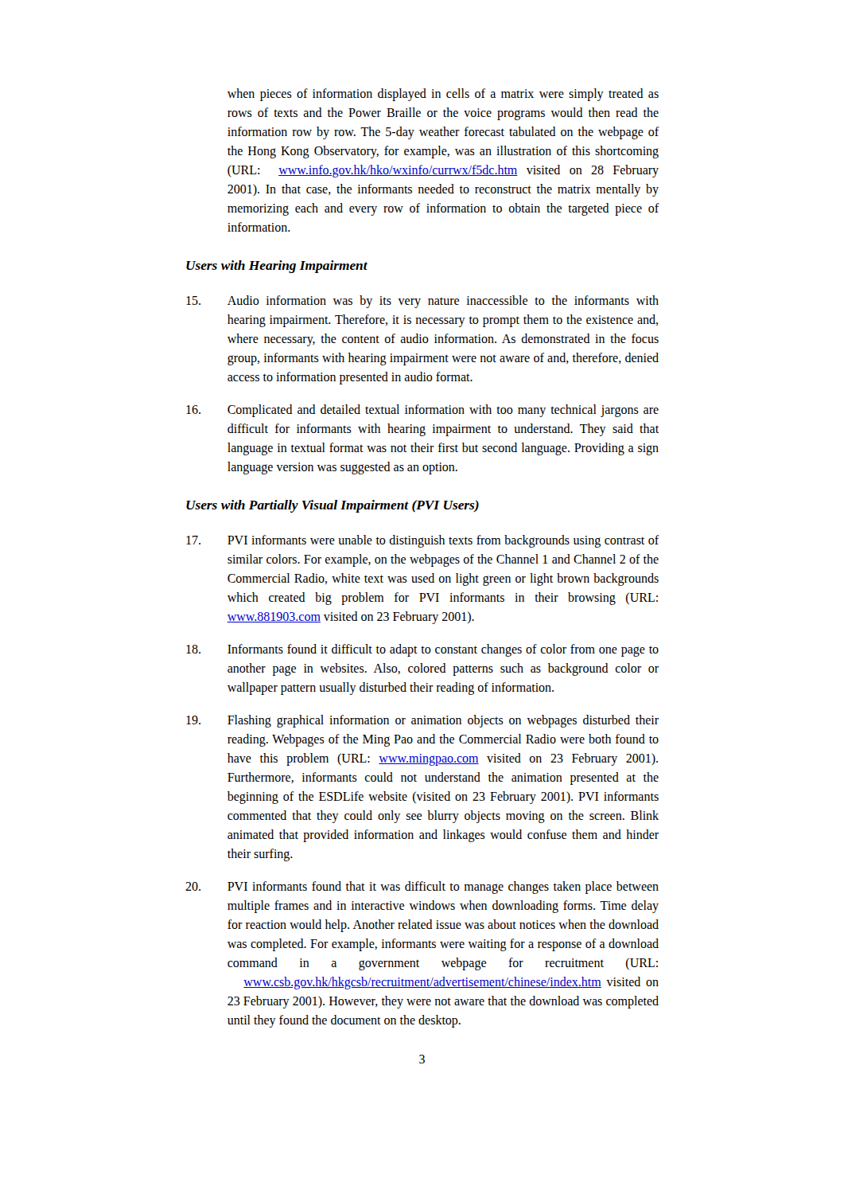when pieces of information displayed in cells of a matrix were simply treated as rows of texts and the Power Braille or the voice programs would then read the information row by row. The 5-day weather forecast tabulated on the webpage of the Hong Kong Observatory, for example, was an illustration of this shortcoming (URL: www.info.gov.hk/hko/wxinfo/currwx/f5dc.htm visited on 28 February 2001). In that case, the informants needed to reconstruct the matrix mentally by memorizing each and every row of information to obtain the targeted piece of information.
Users with Hearing Impairment
15.
Audio information was by its very nature inaccessible to the informants with hearing impairment. Therefore, it is necessary to prompt them to the existence and, where necessary, the content of audio information. As demonstrated in the focus group, informants with hearing impairment were not aware of and, therefore, denied access to information presented in audio format.
16.
Complicated and detailed textual information with too many technical jargons are difficult for informants with hearing impairment to understand. They said that language in textual format was not their first but second language. Providing a sign language version was suggested as an option.
Users with Partially Visual Impairment (PVI Users)
17.
PVI informants were unable to distinguish texts from backgrounds using contrast of similar colors. For example, on the webpages of the Channel 1 and Channel 2 of the Commercial Radio, white text was used on light green or light brown backgrounds which created big problem for PVI informants in their browsing (URL: www.881903.com visited on 23 February 2001).
18.
Informants found it difficult to adapt to constant changes of color from one page to another page in websites. Also, colored patterns such as background color or wallpaper pattern usually disturbed their reading of information.
19.
Flashing graphical information or animation objects on webpages disturbed their reading. Webpages of the Ming Pao and the Commercial Radio were both found to have this problem (URL: www.mingpao.com visited on 23 February 2001). Furthermore, informants could not understand the animation presented at the beginning of the ESDLife website (visited on 23 February 2001). PVI informants commented that they could only see blurry objects moving on the screen. Blink animated that provided information and linkages would confuse them and hinder their surfing.
20.
PVI informants found that it was difficult to manage changes taken place between multiple frames and in interactive windows when downloading forms. Time delay for reaction would help. Another related issue was about notices when the download was completed. For example, informants were waiting for a response of a download command in a government webpage for recruitment (URL: www.csb.gov.hk/hkgcsb/recruitment/advertisement/chinese/index.htm visited on 23 February 2001). However, they were not aware that the download was completed until they found the document on the desktop.
3